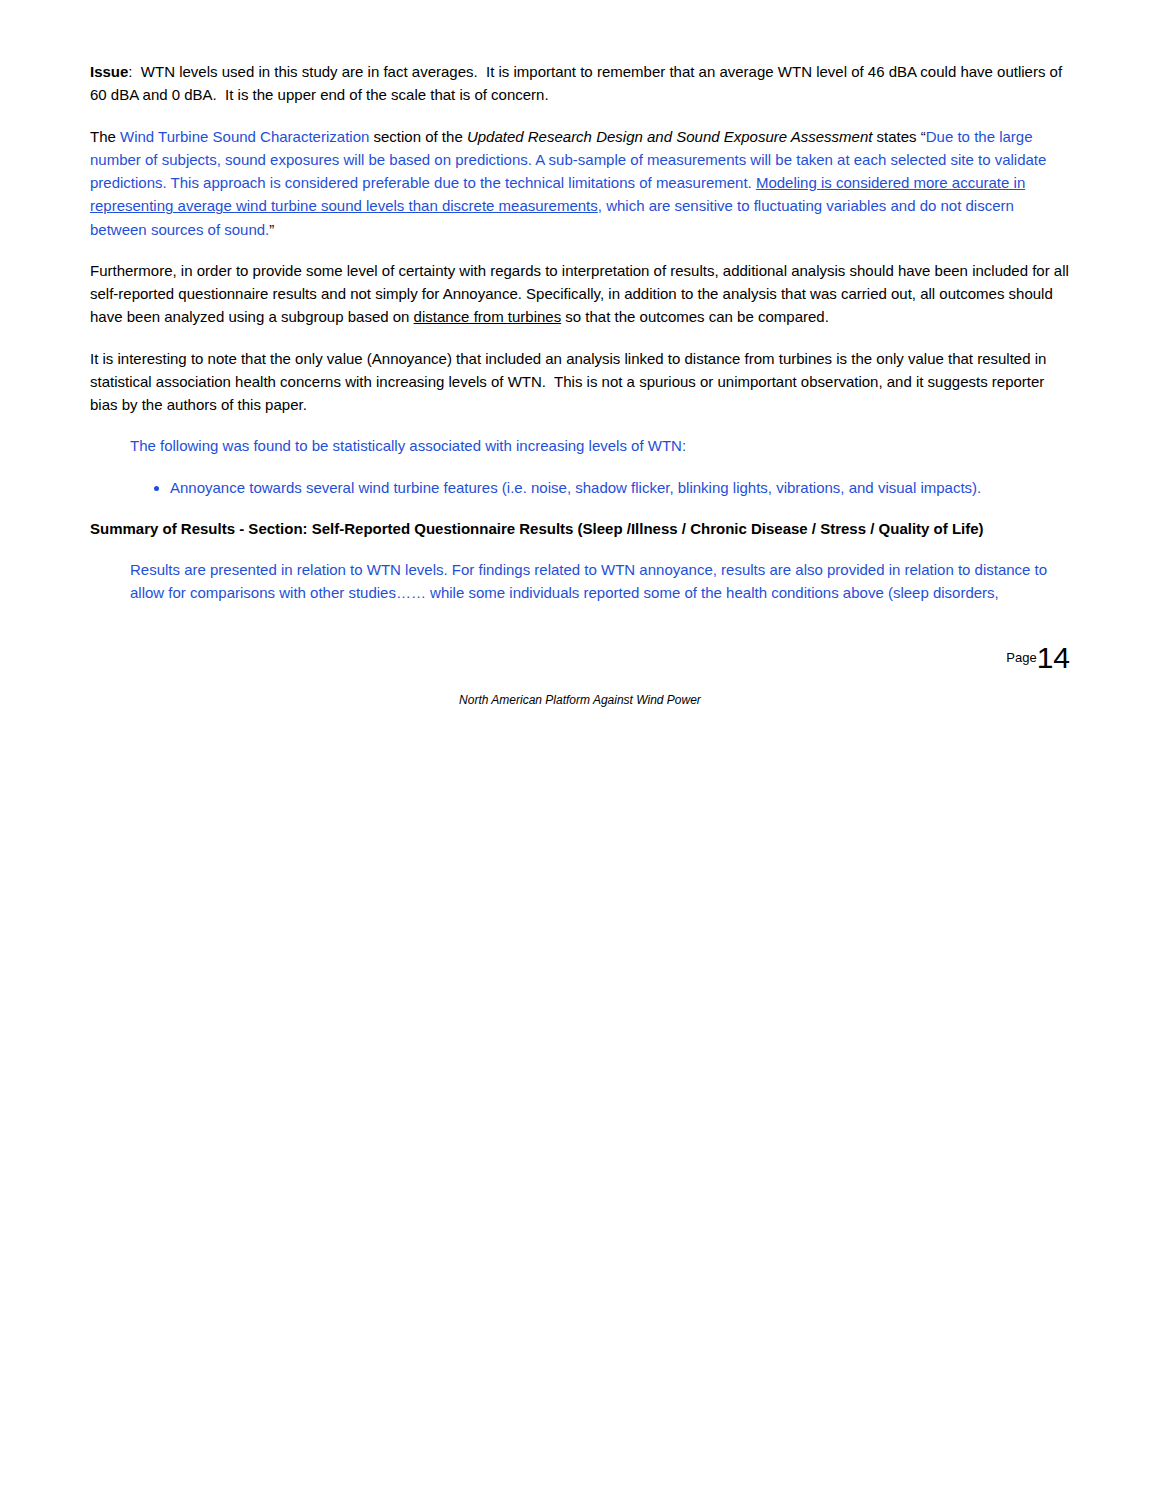Issue: WTN levels used in this study are in fact averages. It is important to remember that an average WTN level of 46 dBA could have outliers of 60 dBA and 0 dBA. It is the upper end of the scale that is of concern.
The Wind Turbine Sound Characterization section of the Updated Research Design and Sound Exposure Assessment states “Due to the large number of subjects, sound exposures will be based on predictions. A sub-sample of measurements will be taken at each selected site to validate predictions. This approach is considered preferable due to the technical limitations of measurement. Modeling is considered more accurate in representing average wind turbine sound levels than discrete measurements, which are sensitive to fluctuating variables and do not discern between sources of sound.”
Furthermore, in order to provide some level of certainty with regards to interpretation of results, additional analysis should have been included for all self-reported questionnaire results and not simply for Annoyance. Specifically, in addition to the analysis that was carried out, all outcomes should have been analyzed using a subgroup based on distance from turbines so that the outcomes can be compared.
It is interesting to note that the only value (Annoyance) that included an analysis linked to distance from turbines is the only value that resulted in statistical association health concerns with increasing levels of WTN. This is not a spurious or unimportant observation, and it suggests reporter bias by the authors of this paper.
The following was found to be statistically associated with increasing levels of WTN:
Annoyance towards several wind turbine features (i.e. noise, shadow flicker, blinking lights, vibrations, and visual impacts).
Summary of Results - Section: Self-Reported Questionnaire Results (Sleep /Illness / Chronic Disease / Stress / Quality of Life)
Results are presented in relation to WTN levels. For findings related to WTN annoyance, results are also provided in relation to distance to allow for comparisons with other studies…… while some individuals reported some of the health conditions above (sleep disorders,
Page14
North American Platform Against Wind Power